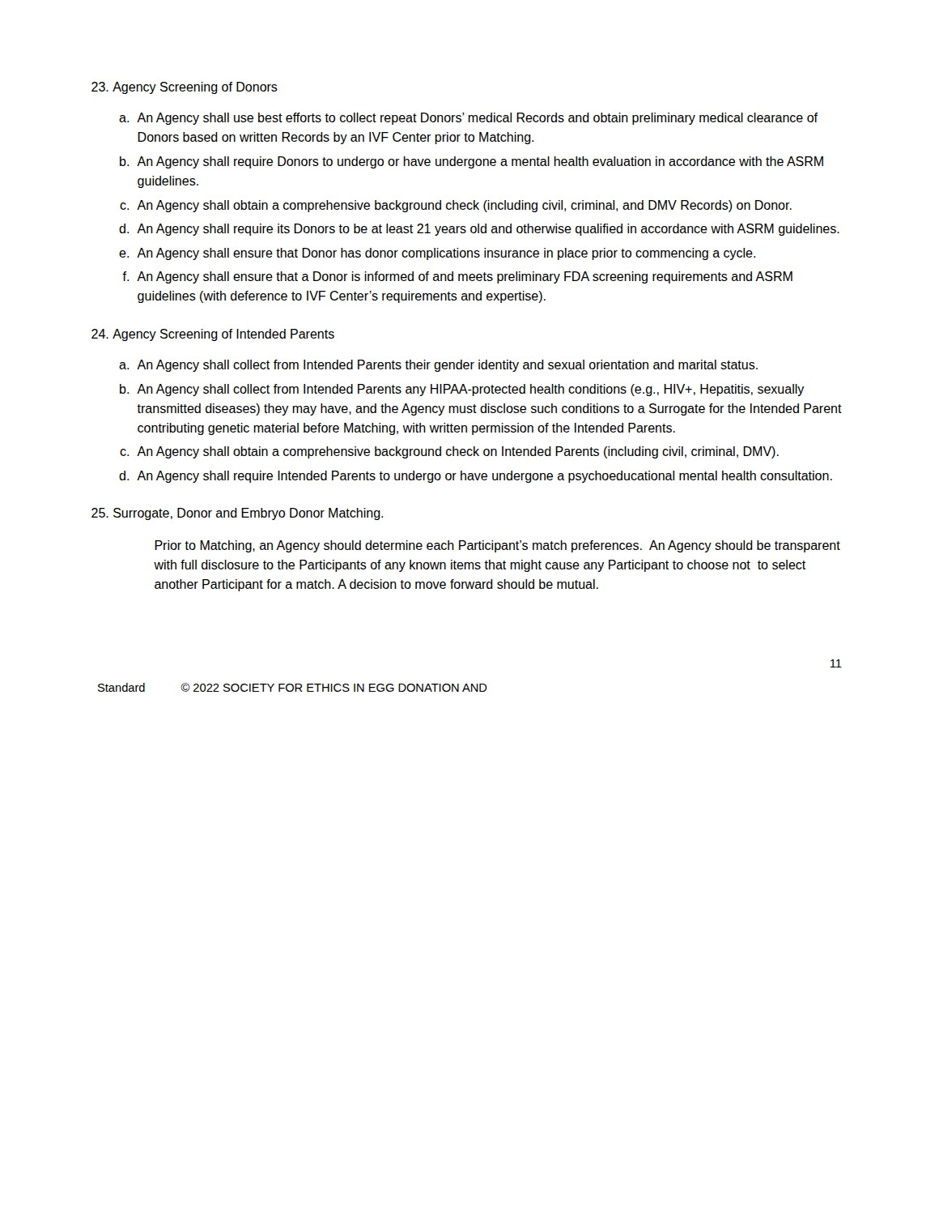Agency Screening of Donors
An Agency shall use best efforts to collect repeat Donors’ medical Records and obtain preliminary medical clearance of Donors based on written Records by an IVF Center prior to Matching.
An Agency shall require Donors to undergo or have undergone a mental health evaluation in accordance with the ASRM guidelines.
An Agency shall obtain a comprehensive background check (including civil, criminal, and DMV Records) on Donor.
An Agency shall require its Donors to be at least 21 years old and otherwise qualified in accordance with ASRM guidelines.
An Agency shall ensure that Donor has donor complications insurance in place prior to commencing a cycle.
An Agency shall ensure that a Donor is informed of and meets preliminary FDA screening requirements and ASRM guidelines (with deference to IVF Center’s requirements and expertise).
Agency Screening of Intended Parents
An Agency shall collect from Intended Parents their gender identity and sexual orientation and marital status.
An Agency shall collect from Intended Parents any HIPAA-protected health conditions (e.g., HIV+, Hepatitis, sexually transmitted diseases) they may have, and the Agency must disclose such conditions to a Surrogate for the Intended Parent contributing genetic material before Matching, with written permission of the Intended Parents.
An Agency shall obtain a comprehensive background check on Intended Parents (including civil, criminal, DMV).
An Agency shall require Intended Parents to undergo or have undergone a psychoeducational mental health consultation.
Surrogate, Donor and Embryo Donor Matching.
Prior to Matching, an Agency should determine each Participant’s match preferences. An Agency should be transparent with full disclosure to the Participants of any known items that might cause any Participant to choose not to select another Participant for a match. A decision to move forward should be mutual.
11
Standard © 2022 SOCIETY FOR ETHICS IN EGG DONATION AND